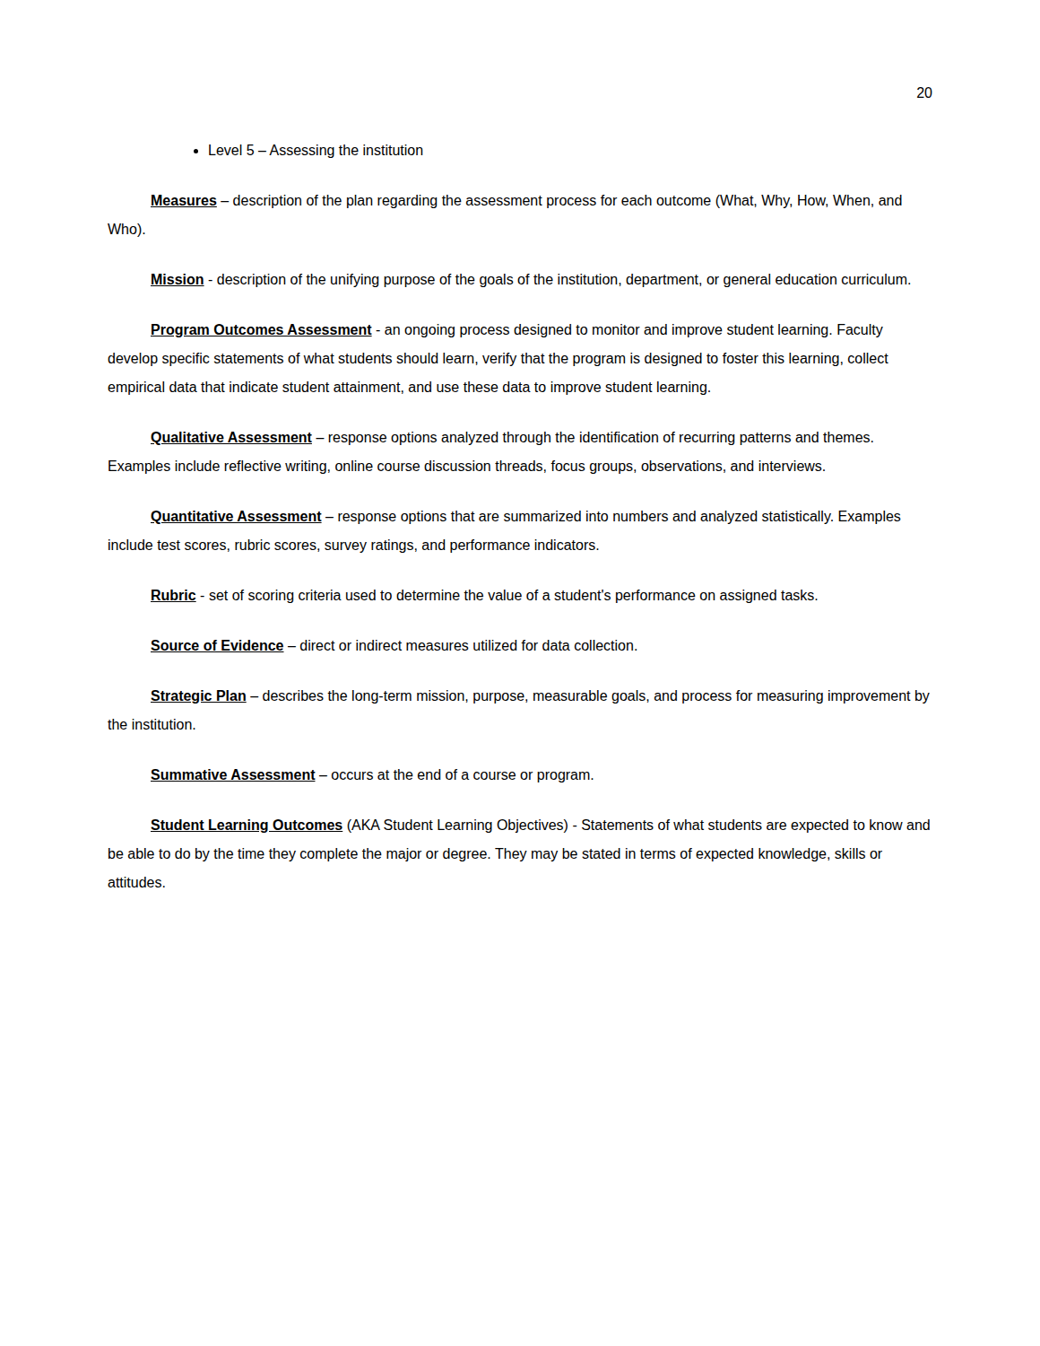20
Level 5 – Assessing the institution
Measures – description of the plan regarding the assessment process for each outcome (What, Why, How, When, and Who).
Mission - description of the unifying purpose of the goals of the institution, department, or general education curriculum.
Program Outcomes Assessment - an ongoing process designed to monitor and improve student learning. Faculty develop specific statements of what students should learn, verify that the program is designed to foster this learning, collect empirical data that indicate student attainment, and use these data to improve student learning.
Qualitative Assessment – response options analyzed through the identification of recurring patterns and themes. Examples include reflective writing, online course discussion threads, focus groups, observations, and interviews.
Quantitative Assessment – response options that are summarized into numbers and analyzed statistically. Examples include test scores, rubric scores, survey ratings, and performance indicators.
Rubric - set of scoring criteria used to determine the value of a student's performance on assigned tasks.
Source of Evidence – direct or indirect measures utilized for data collection.
Strategic Plan – describes the long-term mission, purpose, measurable goals, and process for measuring improvement by the institution.
Summative Assessment – occurs at the end of a course or program.
Student Learning Outcomes (AKA Student Learning Objectives) - Statements of what students are expected to know and be able to do by the time they complete the major or degree. They may be stated in terms of expected knowledge, skills or attitudes.